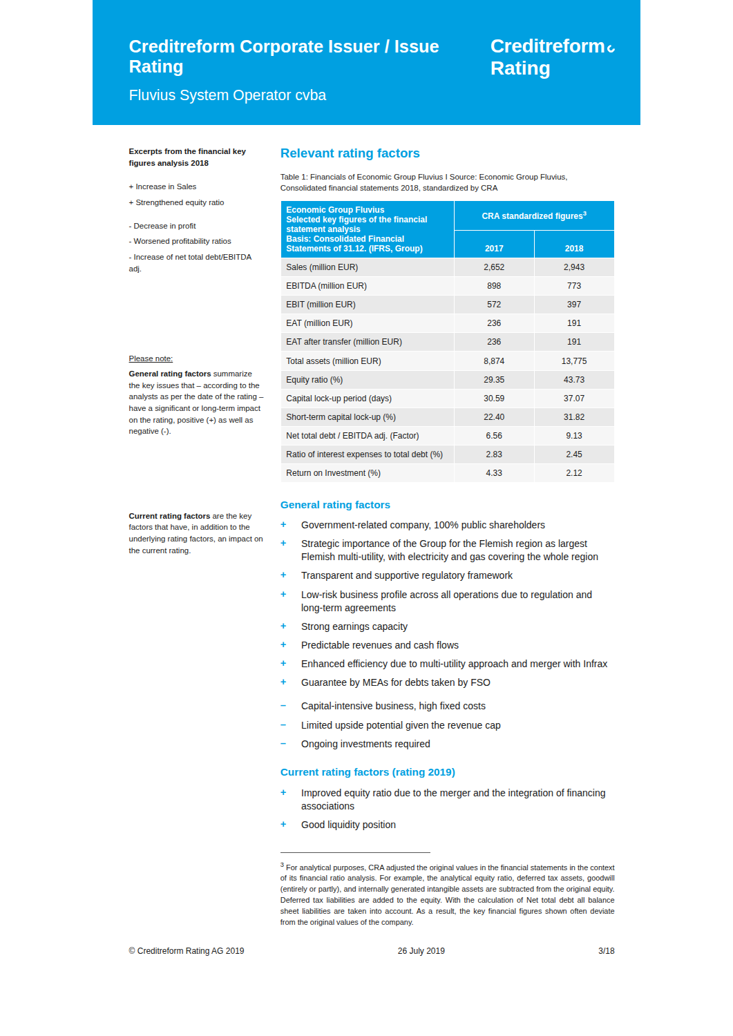Creditreform Corporate Issuer / Issue Rating
Fluvius System Operator cvba
Creditreform Rating
Excerpts from the financial key figures analysis 2018
+ Increase in Sales
+ Strengthened equity ratio
- Decrease in profit
- Worsened profitability ratios
- Increase of net total debt/EBITDA adj.
Please note:
General rating factors summarize the key issues that – according to the analysts as per the date of the rating – have a significant or long-term impact on the rating, positive (+) as well as negative (-).
Current rating factors are the key factors that have, in addition to the underlying rating factors, an impact on the current rating.
Relevant rating factors
Table 1: Financials of Economic Group Fluvius I Source: Economic Group Fluvius, Consolidated financial statements 2018, standardized by CRA
| Economic Group Fluvius Selected key figures of the financial statement analysis Basis: Consolidated Financial Statements of 31.12. (IFRS, Group) | CRA standardized figures 3 |
| --- | --- |
| 2017 | 2018 |
| Sales (million EUR) | 2,652 | 2,943 |
| EBITDA (million EUR) | 898 | 773 |
| EBIT (million EUR) | 572 | 397 |
| EAT (million EUR) | 236 | 191 |
| EAT after transfer (million EUR) | 236 | 191 |
| Total assets (million EUR) | 8,874 | 13,775 |
| Equity ratio (%) | 29.35 | 43.73 |
| Capital lock-up period (days) | 30.59 | 37.07 |
| Short-term capital lock-up (%) | 22.40 | 31.82 |
| Net total debt / EBITDA adj. (Factor) | 6.56 | 9.13 |
| Ratio of interest expenses to total debt (%) | 2.83 | 2.45 |
| Return on Investment (%) | 4.33 | 2.12 |
General rating factors
+Government-related company, 100% public shareholders
+Strategic importance of the Group for the Flemish region as largest Flemish multi-utility, with electricity and gas covering the whole region
+Transparent and supportive regulatory framework
+Low-risk business profile across all operations due to regulation and long-term agreements
+Strong earnings capacity
+Predictable revenues and cash flows
+Enhanced efficiency due to multi-utility approach and merger with Infrax
+Guarantee by MEAs for debts taken by FSO
–Capital-intensive business, high fixed costs
–Limited upside potential given the revenue cap
–Ongoing investments required
Current rating factors (rating 2019)
+Improved equity ratio due to the merger and the integration of financing associations
+Good liquidity position
3 For analytical purposes, CRA adjusted the original values in the financial statements in the context of its financial ratio analysis. For example, the analytical equity ratio, deferred tax assets, goodwill (entirely or partly), and internally generated intangible assets are subtracted from the original equity. Deferred tax liabilities are added to the equity. With the calculation of Net total debt all balance sheet liabilities are taken into account. As a result, the key financial figures shown often deviate from the original values of the company.
© Creditreform Rating AG 2019
26 July 2019
3/18